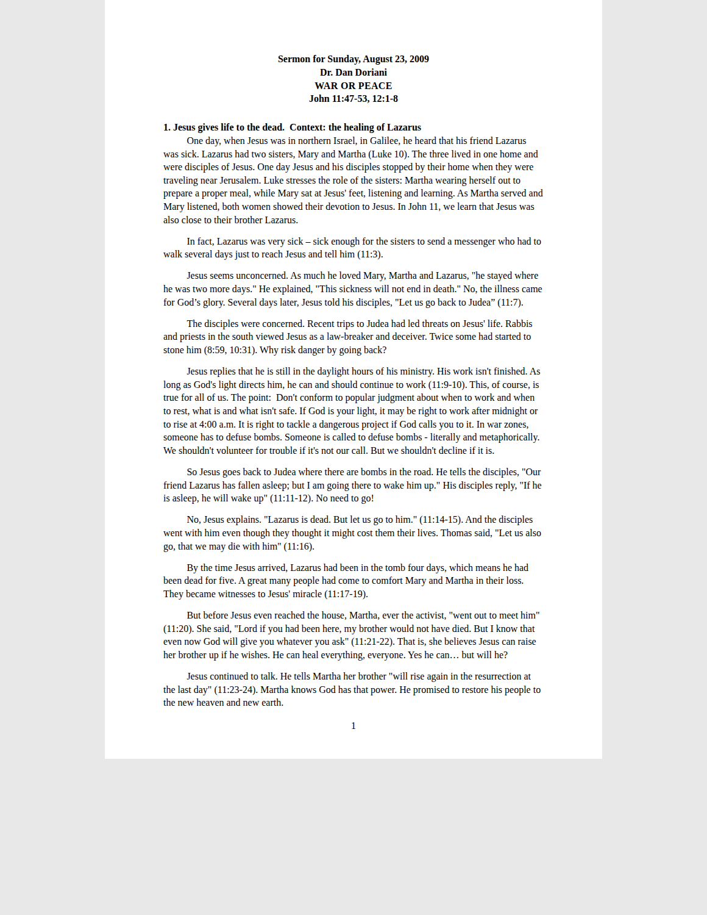Sermon for Sunday, August 23, 2009 Dr. Dan Doriani
WAR OR PEACE
John 11:47-53, 12:1-8
1. Jesus gives life to the dead. Context: the healing of Lazarus
One day, when Jesus was in northern Israel, in Galilee, he heard that his friend Lazarus was sick. Lazarus had two sisters, Mary and Martha (Luke 10). The three lived in one home and were disciples of Jesus. One day Jesus and his disciples stopped by their home when they were traveling near Jerusalem. Luke stresses the role of the sisters: Martha wearing herself out to prepare a proper meal, while Mary sat at Jesus' feet, listening and learning. As Martha served and Mary listened, both women showed their devotion to Jesus. In John 11, we learn that Jesus was also close to their brother Lazarus.
In fact, Lazarus was very sick – sick enough for the sisters to send a messenger who had to walk several days just to reach Jesus and tell him (11:3).
Jesus seems unconcerned. As much he loved Mary, Martha and Lazarus, "he stayed where he was two more days." He explained, "This sickness will not end in death." No, the illness came for God’s glory. Several days later, Jesus told his disciples, "Let us go back to Judea” (11:7).
The disciples were concerned. Recent trips to Judea had led threats on Jesus' life. Rabbis and priests in the south viewed Jesus as a law-breaker and deceiver. Twice some had started to stone him (8:59, 10:31). Why risk danger by going back?
Jesus replies that he is still in the daylight hours of his ministry. His work isn't finished. As long as God's light directs him, he can and should continue to work (11:9-10). This, of course, is true for all of us. The point: Don't conform to popular judgment about when to work and when to rest, what is and what isn't safe. If God is your light, it may be right to work after midnight or to rise at 4:00 a.m. It is right to tackle a dangerous project if God calls you to it. In war zones, someone has to defuse bombs. Someone is called to defuse bombs - literally and metaphorically. We shouldn't volunteer for trouble if it's not our call. But we shouldn't decline if it is.
So Jesus goes back to Judea where there are bombs in the road. He tells the disciples, "Our friend Lazarus has fallen asleep; but I am going there to wake him up." His disciples reply, "If he is asleep, he will wake up" (11:11-12). No need to go!
No, Jesus explains. "Lazarus is dead. But let us go to him." (11:14-15). And the disciples went with him even though they thought it might cost them their lives. Thomas said, "Let us also go, that we may die with him" (11:16).
By the time Jesus arrived, Lazarus had been in the tomb four days, which means he had been dead for five. A great many people had come to comfort Mary and Martha in their loss. They became witnesses to Jesus' miracle (11:17-19).
But before Jesus even reached the house, Martha, ever the activist, "went out to meet him" (11:20). She said, "Lord if you had been here, my brother would not have died. But I know that even now God will give you whatever you ask" (11:21-22). That is, she believes Jesus can raise her brother up if he wishes. He can heal everything, everyone. Yes he can… but will he?
Jesus continued to talk. He tells Martha her brother "will rise again in the resurrection at the last day" (11:23-24). Martha knows God has that power. He promised to restore his people to the new heaven and new earth.
1